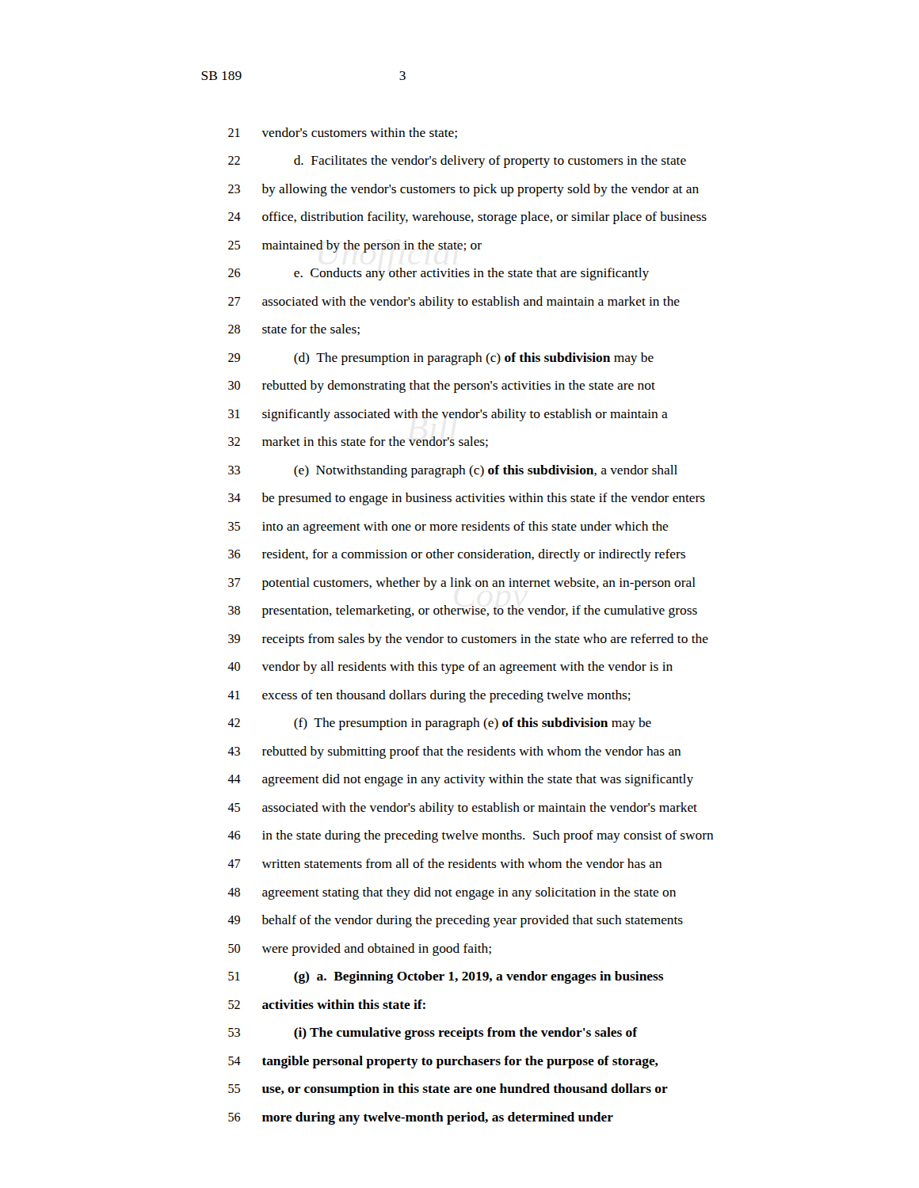Unofficial
Bill
Copy
SB 189 3
21 vendor's customers within the state;
22 d. Facilitates the vendor's delivery of property to customers in the state
23 by allowing the vendor's customers to pick up property sold by the vendor at an
24 office, distribution facility, warehouse, storage place, or similar place of business
25 maintained by the person in the state; or
26 e. Conducts any other activities in the state that are significantly
27 associated with the vendor's ability to establish and maintain a market in the
28 state for the sales;
29 (d) The presumption in paragraph (c) of this subdivision may be
30 rebutted by demonstrating that the person's activities in the state are not
31 significantly associated with the vendor's ability to establish or maintain a
32 market in this state for the vendor's sales;
33 (e) Notwithstanding paragraph (c) of this subdivision, a vendor shall
34 be presumed to engage in business activities within this state if the vendor enters
35 into an agreement with one or more residents of this state under which the
36 resident, for a commission or other consideration, directly or indirectly refers
37 potential customers, whether by a link on an internet website, an in-person oral
38 presentation, telemarketing, or otherwise, to the vendor, if the cumulative gross
39 receipts from sales by the vendor to customers in the state who are referred to the
40 vendor by all residents with this type of an agreement with the vendor is in
41 excess of ten thousand dollars during the preceding twelve months;
42 (f) The presumption in paragraph (e) of this subdivision may be
43 rebutted by submitting proof that the residents with whom the vendor has an
44 agreement did not engage in any activity within the state that was significantly
45 associated with the vendor's ability to establish or maintain the vendor's market
46 in the state during the preceding twelve months. Such proof may consist of sworn
47 written statements from all of the residents with whom the vendor has an
48 agreement stating that they did not engage in any solicitation in the state on
49 behalf of the vendor during the preceding year provided that such statements
50 were provided and obtained in good faith;
51 (g) a. Beginning October 1, 2019, a vendor engages in business
52 activities within this state if:
53 (i) The cumulative gross receipts from the vendor's sales of
54 tangible personal property to purchasers for the purpose of storage,
55 use, or consumption in this state are one hundred thousand dollars or
56 more during any twelve-month period, as determined under